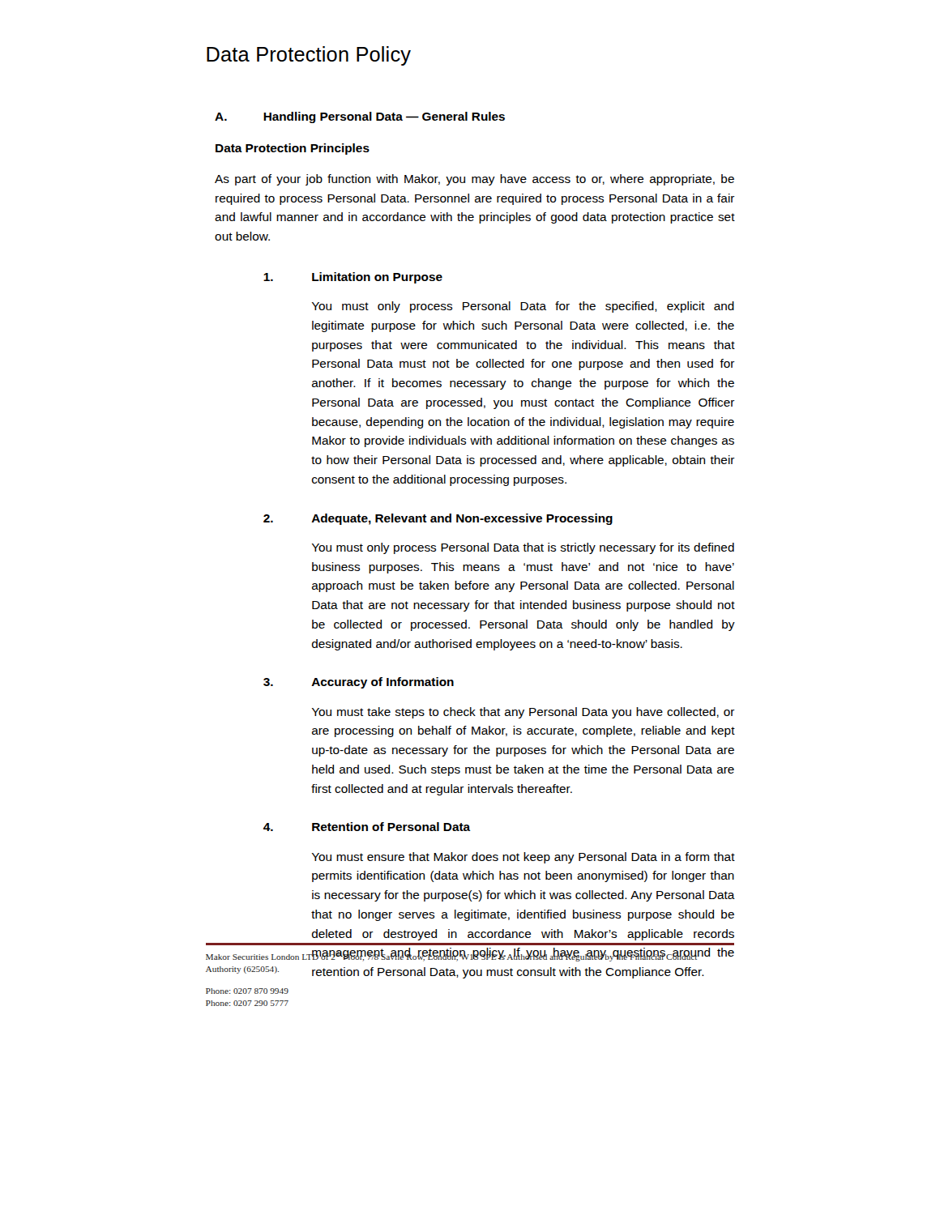Data Protection Policy
A. Handling Personal Data — General Rules
Data Protection Principles
As part of your job function with Makor, you may have access to or, where appropriate, be required to process Personal Data. Personnel are required to process Personal Data in a fair and lawful manner and in accordance with the principles of good data protection practice set out below.
1. Limitation on Purpose
You must only process Personal Data for the specified, explicit and legitimate purpose for which such Personal Data were collected, i.e. the purposes that were communicated to the individual. This means that Personal Data must not be collected for one purpose and then used for another. If it becomes necessary to change the purpose for which the Personal Data are processed, you must contact the Compliance Officer because, depending on the location of the individual, legislation may require Makor to provide individuals with additional information on these changes as to how their Personal Data is processed and, where applicable, obtain their consent to the additional processing purposes.
2. Adequate, Relevant and Non-excessive Processing
You must only process Personal Data that is strictly necessary for its defined business purposes. This means a ‘must have’ and not ‘nice to have’ approach must be taken before any Personal Data are collected. Personal Data that are not necessary for that intended business purpose should not be collected or processed. Personal Data should only be handled by designated and/or authorised employees on a ‘need-to-know’ basis.
3. Accuracy of Information
You must take steps to check that any Personal Data you have collected, or are processing on behalf of Makor, is accurate, complete, reliable and kept up-to-date as necessary for the purposes for which the Personal Data are held and used. Such steps must be taken at the time the Personal Data are first collected and at regular intervals thereafter.
4. Retention of Personal Data
You must ensure that Makor does not keep any Personal Data in a form that permits identification (data which has not been anonymised) for longer than is necessary for the purpose(s) for which it was collected. Any Personal Data that no longer serves a legitimate, identified business purpose should be deleted or destroyed in accordance with Makor’s applicable records management and retention policy. If you have any questions around the retention of Personal Data, you must consult with the Compliance Offer.
Makor Securities London LTD of 2th Floor, 7/8 Savile Row, London, W1S 3PE is Authorised and Regulated by the Financial Conduct Authority (625054).
Phone: 0207 870 9949
Phone: 0207 290 5777